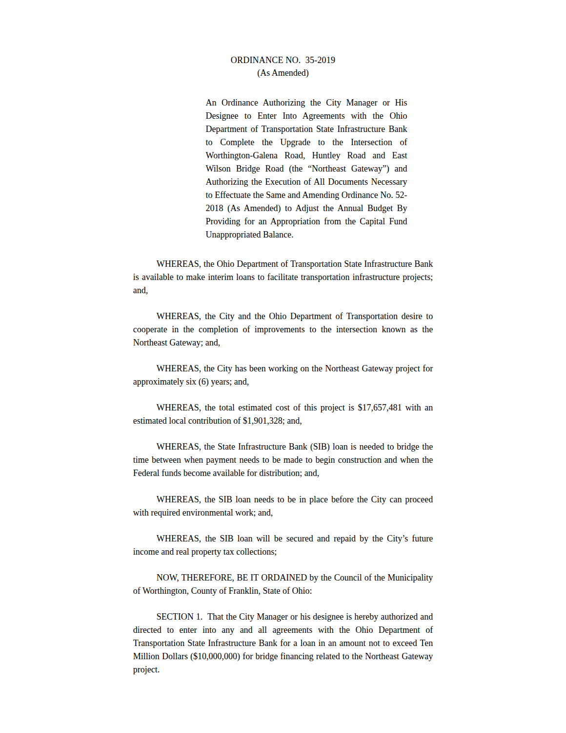ORDINANCE NO. 35-2019
(As Amended)
An Ordinance Authorizing the City Manager or His Designee to Enter Into Agreements with the Ohio Department of Transportation State Infrastructure Bank to Complete the Upgrade to the Intersection of Worthington-Galena Road, Huntley Road and East Wilson Bridge Road (the “Northeast Gateway”) and Authorizing the Execution of All Documents Necessary to Effectuate the Same and Amending Ordinance No. 52-2018 (As Amended) to Adjust the Annual Budget By Providing for an Appropriation from the Capital Fund Unappropriated Balance.
WHEREAS, the Ohio Department of Transportation State Infrastructure Bank is available to make interim loans to facilitate transportation infrastructure projects; and,
WHEREAS, the City and the Ohio Department of Transportation desire to cooperate in the completion of improvements to the intersection known as the Northeast Gateway; and,
WHEREAS, the City has been working on the Northeast Gateway project for approximately six (6) years; and,
WHEREAS, the total estimated cost of this project is $17,657,481 with an estimated local contribution of $1,901,328; and,
WHEREAS, the State Infrastructure Bank (SIB) loan is needed to bridge the time between when payment needs to be made to begin construction and when the Federal funds become available for distribution; and,
WHEREAS, the SIB loan needs to be in place before the City can proceed with required environmental work; and,
WHEREAS, the SIB loan will be secured and repaid by the City’s future income and real property tax collections;
NOW, THEREFORE, BE IT ORDAINED by the Council of the Municipality of Worthington, County of Franklin, State of Ohio:
SECTION 1. That the City Manager or his designee is hereby authorized and directed to enter into any and all agreements with the Ohio Department of Transportation State Infrastructure Bank for a loan in an amount not to exceed Ten Million Dollars ($10,000,000) for bridge financing related to the Northeast Gateway project.